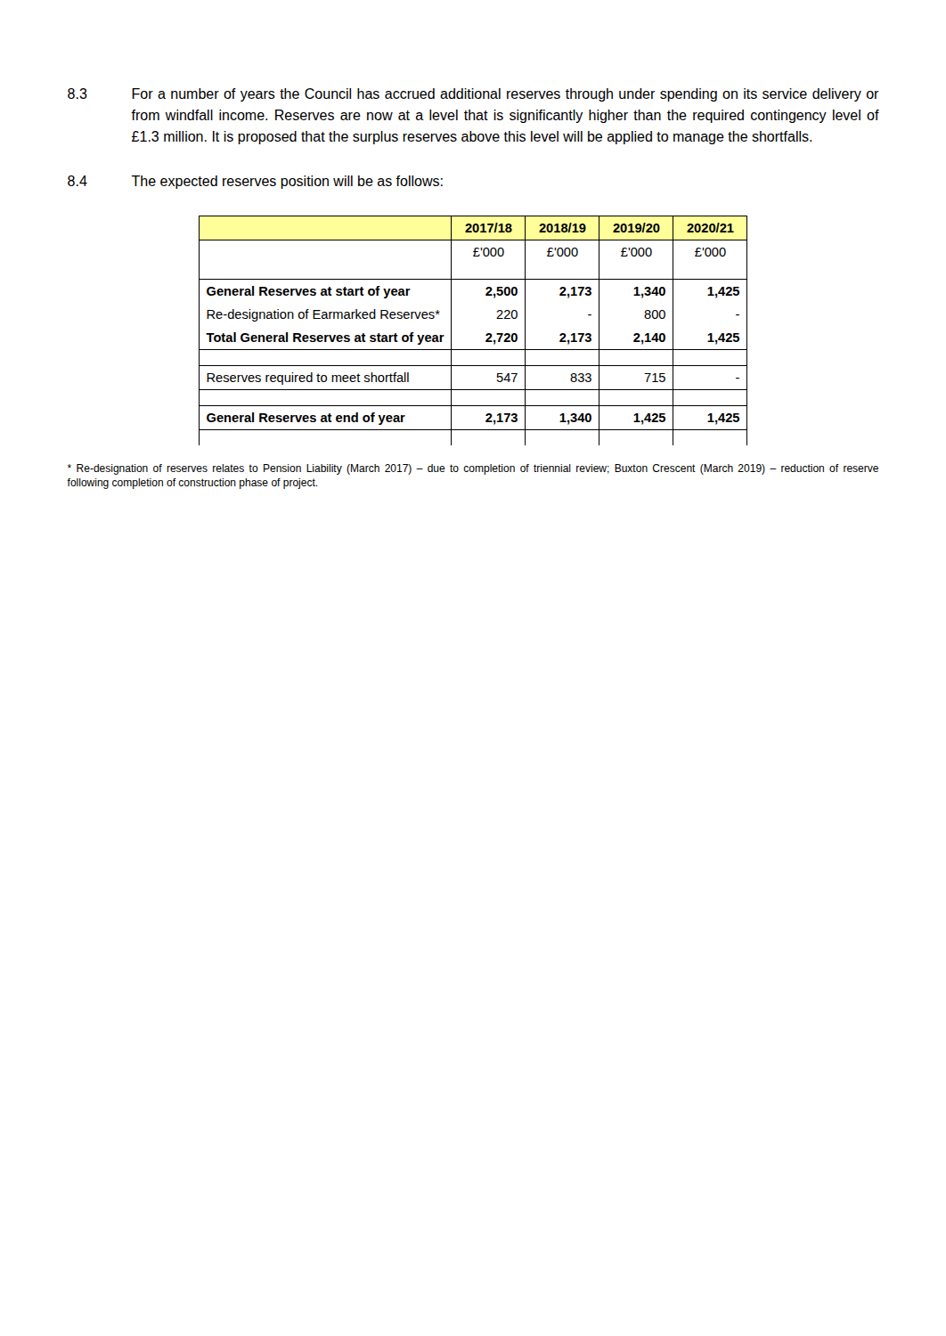8.3
For a number of years the Council has accrued additional reserves through under spending on its service delivery or from windfall income. Reserves are now at a level that is significantly higher than the required contingency level of £1.3 million. It is proposed that the surplus reserves above this level will be applied to manage the shortfalls.
8.4
The expected reserves position will be as follows:
| | 2017/18 | 2018/19 | 2019/20 | 2020/21 |
| --- | --- | --- | --- | --- |
| | £'000 | £'000 | £'000 | £'000 |
| General Reserves at start of year | 2,500 | 2,173 | 1,340 | 1,425 |
| Re-designation of Earmarked Reserves* | 220 | - | 800 | - |
| Total General Reserves at start of year | 2,720 | 2,173 | 2,140 | 1,425 |
| Reserves required to meet shortfall | 547 | 833 | 715 | - |
| General Reserves at end of year | 2,173 | 1,340 | 1,425 | 1,425 |
* Re-designation of reserves relates to Pension Liability (March 2017) – due to completion of triennial review; Buxton Crescent (March 2019) – reduction of reserve following completion of construction phase of project.